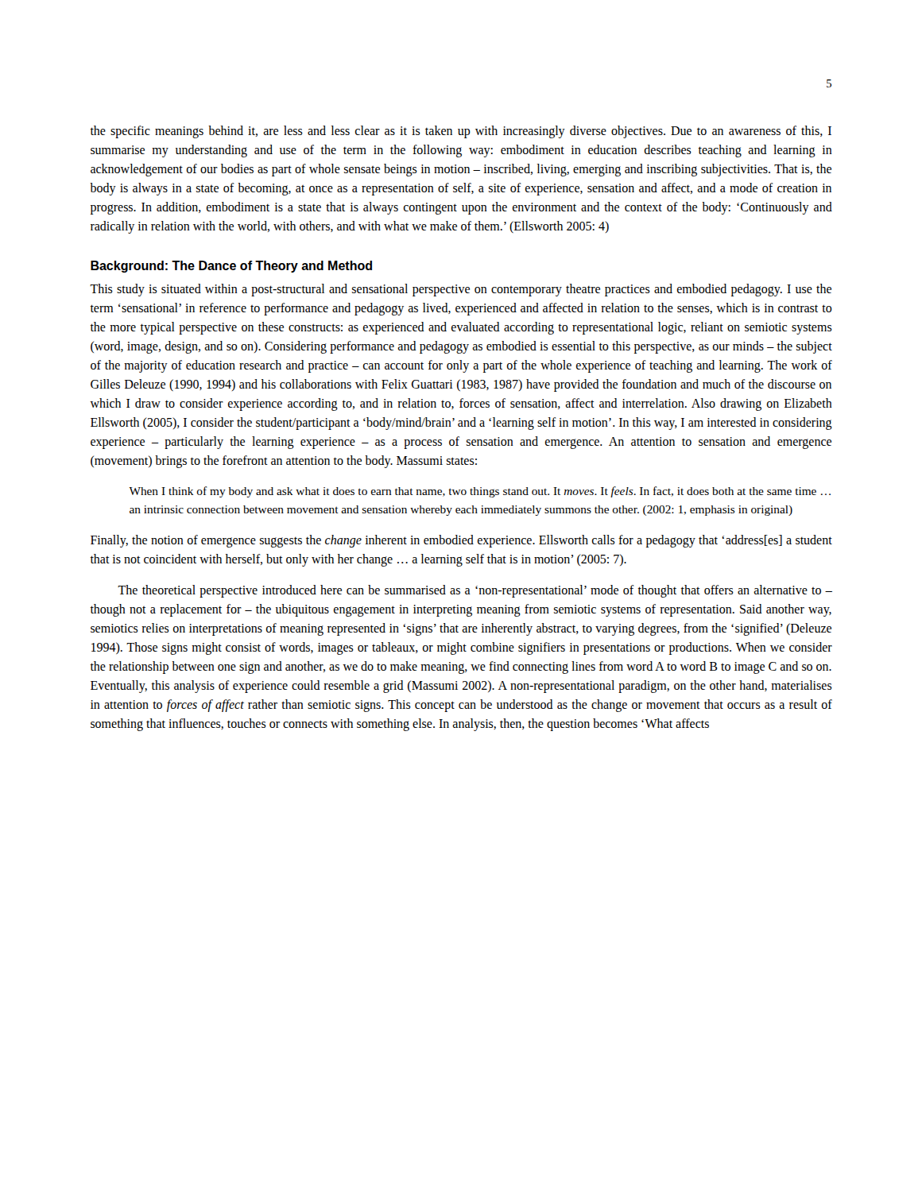5
the specific meanings behind it, are less and less clear as it is taken up with increasingly diverse objectives. Due to an awareness of this, I summarise my understanding and use of the term in the following way: embodiment in education describes teaching and learning in acknowledgement of our bodies as part of whole sensate beings in motion – inscribed, living, emerging and inscribing subjectivities. That is, the body is always in a state of becoming, at once as a representation of self, a site of experience, sensation and affect, and a mode of creation in progress. In addition, embodiment is a state that is always contingent upon the environment and the context of the body: ‘Continuously and radically in relation with the world, with others, and with what we make of them.’ (Ellsworth 2005: 4)
Background: The Dance of Theory and Method
This study is situated within a post-structural and sensational perspective on contemporary theatre practices and embodied pedagogy. I use the term ‘sensational’ in reference to performance and pedagogy as lived, experienced and affected in relation to the senses, which is in contrast to the more typical perspective on these constructs: as experienced and evaluated according to representational logic, reliant on semiotic systems (word, image, design, and so on). Considering performance and pedagogy as embodied is essential to this perspective, as our minds – the subject of the majority of education research and practice – can account for only a part of the whole experience of teaching and learning. The work of Gilles Deleuze (1990, 1994) and his collaborations with Felix Guattari (1983, 1987) have provided the foundation and much of the discourse on which I draw to consider experience according to, and in relation to, forces of sensation, affect and interrelation. Also drawing on Elizabeth Ellsworth (2005), I consider the student/participant a ‘body/mind/brain’ and a ‘learning self in motion’. In this way, I am interested in considering experience – particularly the learning experience – as a process of sensation and emergence. An attention to sensation and emergence (movement) brings to the forefront an attention to the body. Massumi states:
When I think of my body and ask what it does to earn that name, two things stand out. It moves. It feels. In fact, it does both at the same time … an intrinsic connection between movement and sensation whereby each immediately summons the other. (2002: 1, emphasis in original)
Finally, the notion of emergence suggests the change inherent in embodied experience. Ellsworth calls for a pedagogy that ‘address[es] a student that is not coincident with herself, but only with her change … a learning self that is in motion’ (2005: 7).
The theoretical perspective introduced here can be summarised as a ‘non-representational’ mode of thought that offers an alternative to – though not a replacement for – the ubiquitous engagement in interpreting meaning from semiotic systems of representation. Said another way, semiotics relies on interpretations of meaning represented in ‘signs’ that are inherently abstract, to varying degrees, from the ‘signified’ (Deleuze 1994). Those signs might consist of words, images or tableaux, or might combine signifiers in presentations or productions. When we consider the relationship between one sign and another, as we do to make meaning, we find connecting lines from word A to word B to image C and so on. Eventually, this analysis of experience could resemble a grid (Massumi 2002). A non-representational paradigm, on the other hand, materialises in attention to forces of affect rather than semiotic signs. This concept can be understood as the change or movement that occurs as a result of something that influences, touches or connects with something else. In analysis, then, the question becomes ‘What affects